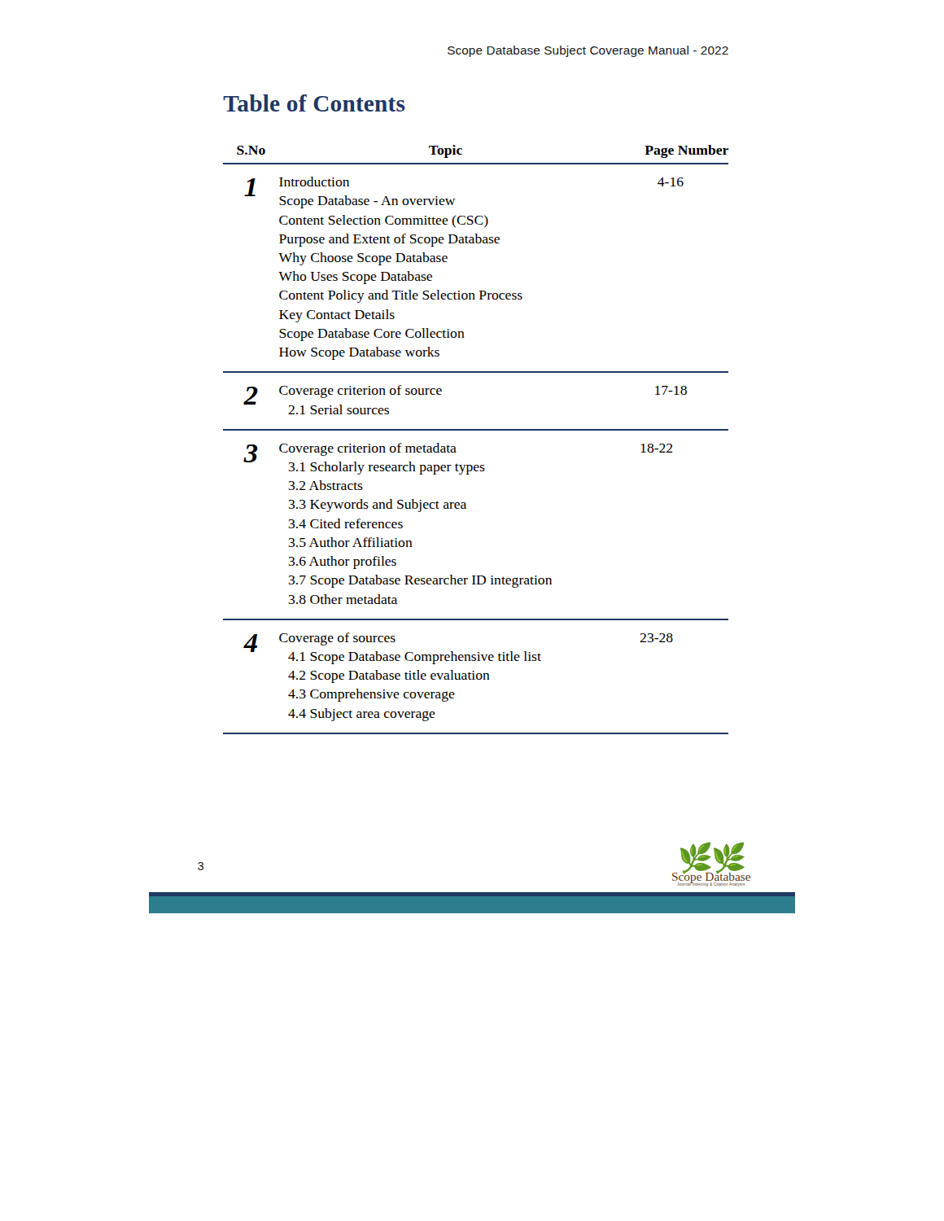Scope Database Subject Coverage Manual - 2022
Table of Contents
| S.No | Topic | Page Number |
| --- | --- | --- |
| 1 | Introduction Scope Database - An overview Content Selection Committee (CSC) Purpose and Extent of Scope Database Why Choose Scope Database Who Uses Scope Database Content Policy and Title Selection Process Key Contact Details Scope Database Core Collection How Scope Database works | 4-16 |
| 2 | Coverage criterion of source 2.1 Serial sources | 17-18 |
| 3 | Coverage criterion of metadata 3.1 Scholarly research paper types 3.2 Abstracts 3.3 Keywords and Subject area 3.4 Cited references 3.5 Author Affiliation 3.6 Author profiles 3.7 Scope Database Researcher ID integration 3.8 Other metadata | 18-22 |
| 4 | Coverage of sources 4.1 Scope Database Comprehensive title list 4.2 Scope Database title evaluation 4.3 Comprehensive coverage 4.4 Subject area coverage | 23-28 |
3
🌿🌿
Scope Database
Journal Indexing & Citation Analysis